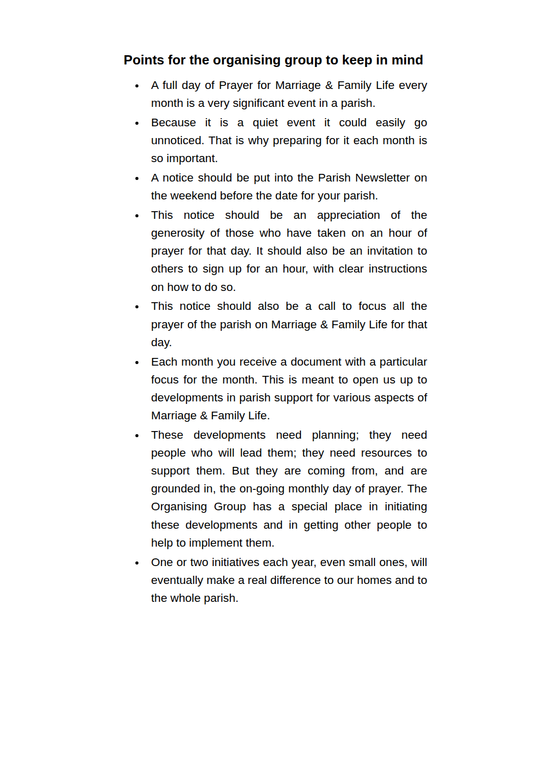Points for the organising group to keep in mind
A full day of Prayer for Marriage & Family Life every month is a very significant event in a parish.
Because it is a quiet event it could easily go unnoticed. That is why preparing for it each month is so important.
A notice should be put into the Parish Newsletter on the weekend before the date for your parish.
This notice should be an appreciation of the generosity of those who have taken on an hour of prayer for that day. It should also be an invitation to others to sign up for an hour, with clear instructions on how to do so.
This notice should also be a call to focus all the prayer of the parish on Marriage & Family Life for that day.
Each month you receive a document with a particular focus for the month. This is meant to open us up to developments in parish support for various aspects of Marriage & Family Life.
These developments need planning; they need people who will lead them; they need resources to support them. But they are coming from, and are grounded in, the on-going monthly day of prayer. The Organising Group has a special place in initiating these developments and in getting other people to help to implement them.
One or two initiatives each year, even small ones, will eventually make a real difference to our homes and to the whole parish.